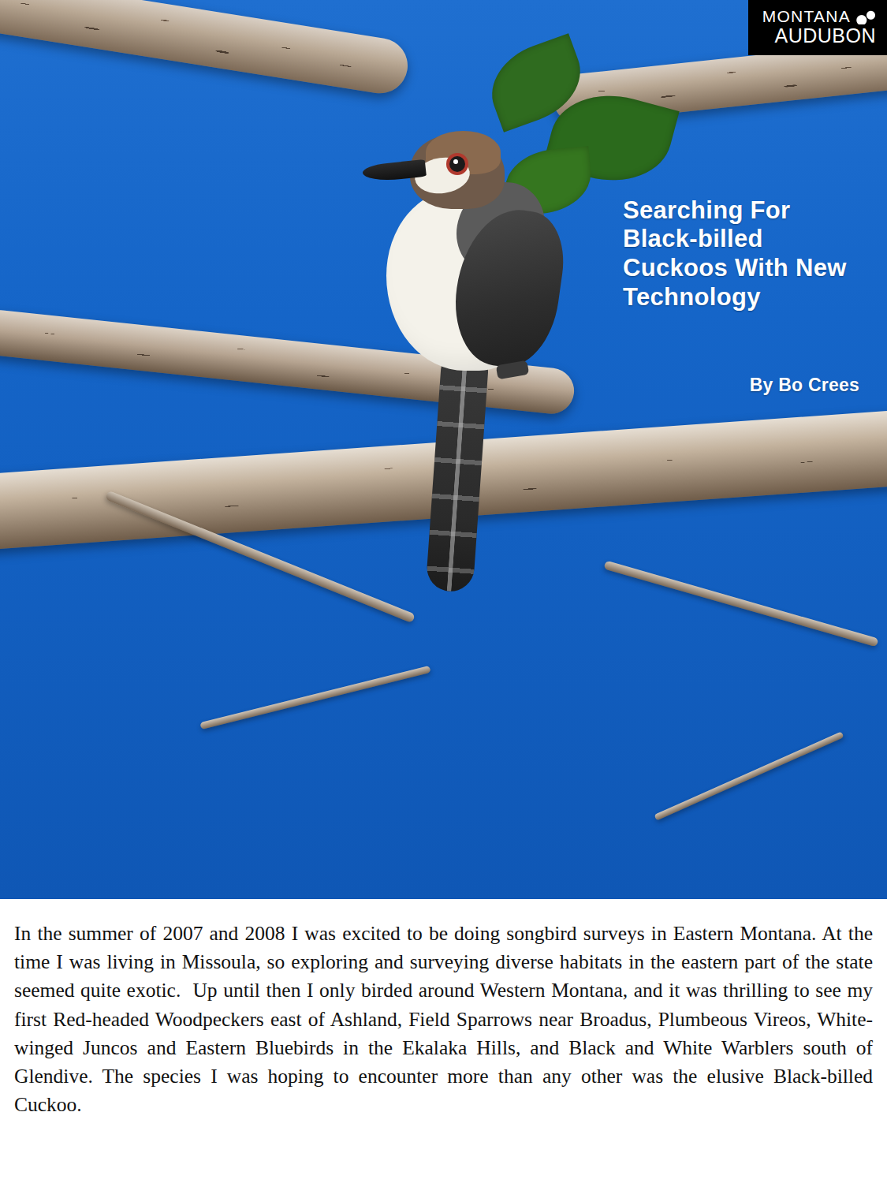MONTANA AUDUBON
Searching For Black-billed Cuckoos With New Technology
By Bo Crees
In the summer of 2007 and 2008 I was excited to be doing songbird surveys in Eastern Montana. At the time I was living in Missoula, so exploring and surveying diverse habitats in the eastern part of the state seemed quite exotic. Up until then I only birded around Western Montana, and it was thrilling to see my first Red-headed Woodpeckers east of Ashland, Field Sparrows near Broadus, Plumbeous Vireos, White-winged Juncos and Eastern Bluebirds in the Ekalaka Hills, and Black and White Warblers south of Glendive. The species I was hoping to encounter more than any other was the elusive Black-billed Cuckoo.